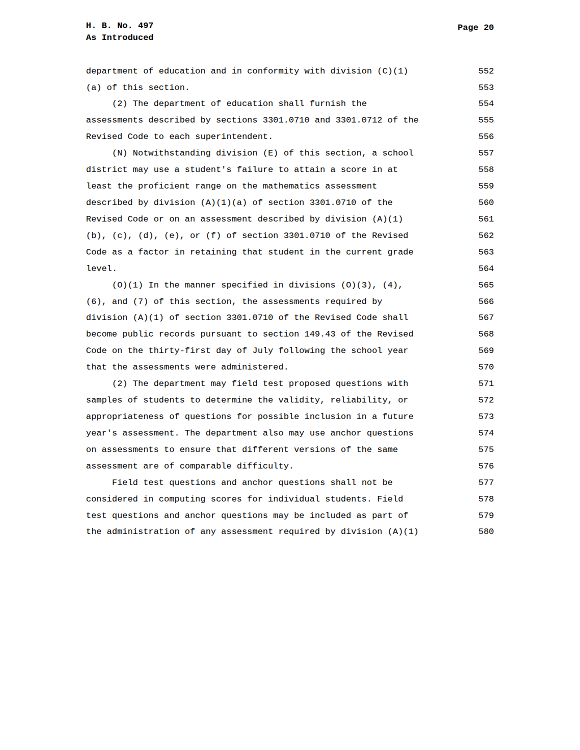H. B. No. 497
As Introduced
Page 20
department of education and in conformity with division (C)(1) 552
(a) of this section. 553
(2) The department of education shall furnish the 554
assessments described by sections 3301.0710 and 3301.0712 of the 555
Revised Code to each superintendent. 556
(N) Notwithstanding division (E) of this section, a school 557
district may use a student's failure to attain a score in at 558
least the proficient range on the mathematics assessment 559
described by division (A)(1)(a) of section 3301.0710 of the 560
Revised Code or on an assessment described by division (A)(1) 561
(b), (c), (d), (e), or (f) of section 3301.0710 of the Revised 562
Code as a factor in retaining that student in the current grade 563
level. 564
(O)(1) In the manner specified in divisions (O)(3), (4), 565
(6), and (7) of this section, the assessments required by 566
division (A)(1) of section 3301.0710 of the Revised Code shall 567
become public records pursuant to section 149.43 of the Revised 568
Code on the thirty-first day of July following the school year 569
that the assessments were administered. 570
(2) The department may field test proposed questions with 571
samples of students to determine the validity, reliability, or 572
appropriateness of questions for possible inclusion in a future 573
year's assessment. The department also may use anchor questions 574
on assessments to ensure that different versions of the same 575
assessment are of comparable difficulty. 576
Field test questions and anchor questions shall not be 577
considered in computing scores for individual students. Field 578
test questions and anchor questions may be included as part of 579
the administration of any assessment required by division (A)(1) 580